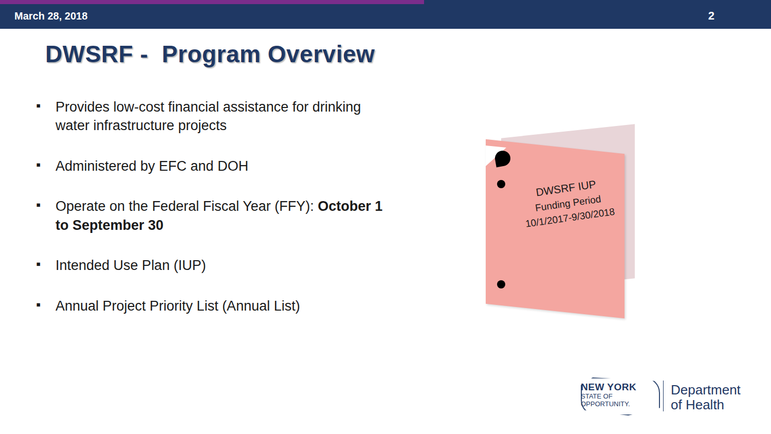March 28, 2018
2
DWSRF - Program Overview
Provides low-cost financial assistance for drinking water infrastructure projects
Administered by EFC and DOH
Operate on the Federal Fiscal Year (FFY): October 1 to September 30
Intended Use Plan (IUP)
Annual Project Priority List (Annual List)
DWSRF IUP
Funding Period
10/1/2017-9/30/2018
NEW YORK
STATE OF
OPPORTUNITY.
Department
of Health